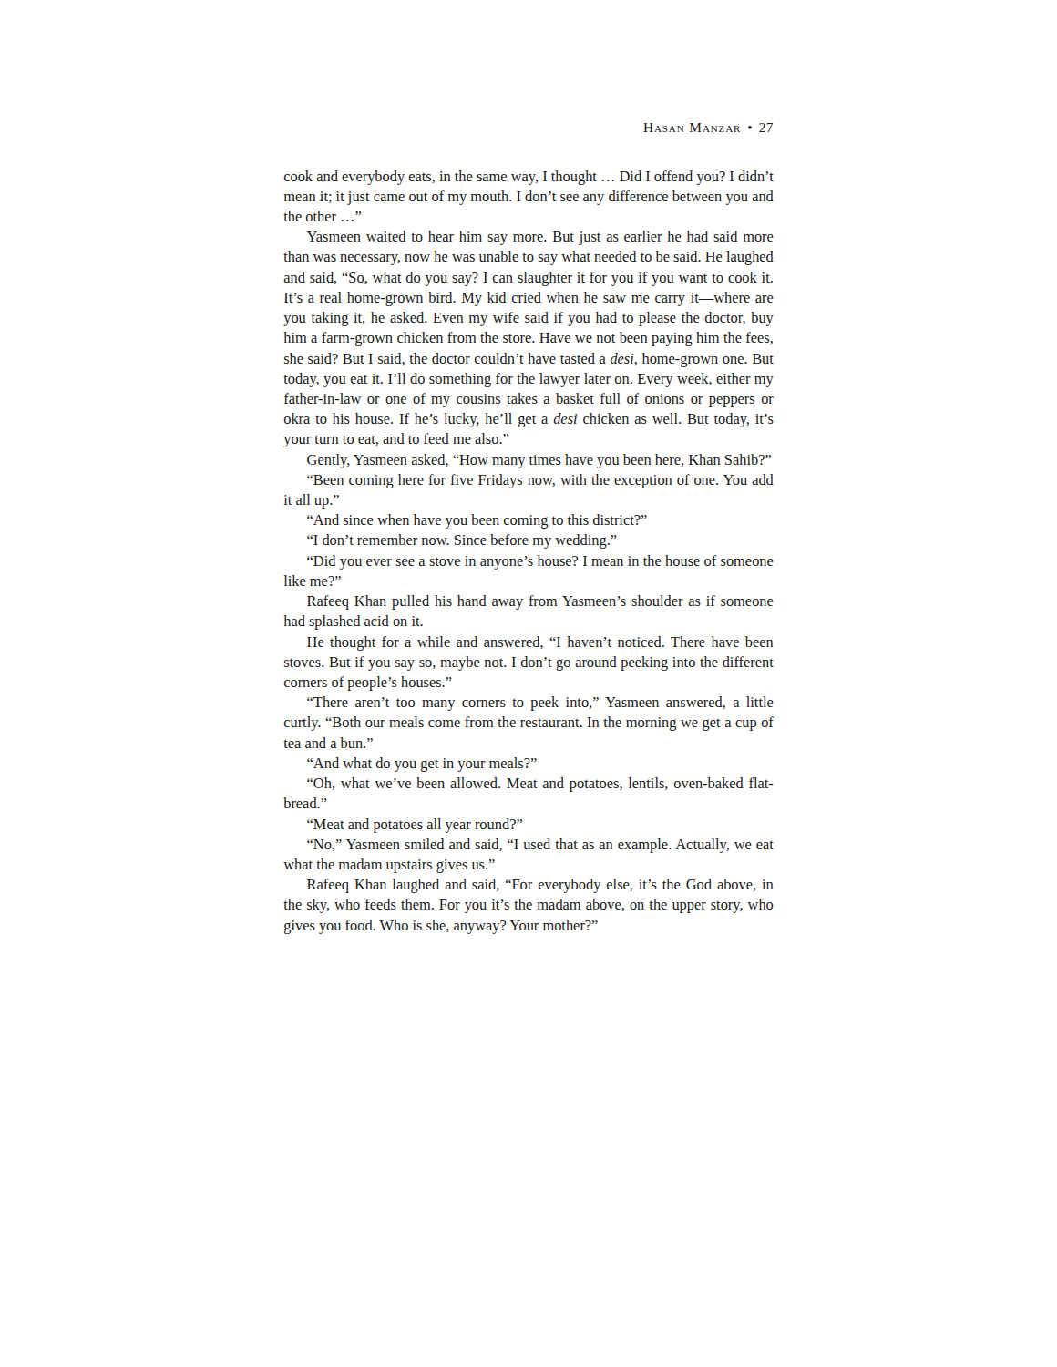Hasan Manzar•27
cook and everybody eats, in the same way, I thought … Did I offend you? I didn’t mean it; it just came out of my mouth. I don’t see any difference between you and the other …”
Yasmeen waited to hear him say more. But just as earlier he had said more than was necessary, now he was unable to say what needed to be said. He laughed and said, “So, what do you say? I can slaughter it for you if you want to cook it. It’s a real home-grown bird. My kid cried when he saw me carry it—where are you taking it, he asked. Even my wife said if you had to please the doctor, buy him a farm-grown chicken from the store. Have we not been paying him the fees, she said? But I said, the doctor couldn’t have tasted a desi, home-grown one. But today, you eat it. I’ll do something for the lawyer later on. Every week, either my father-in-law or one of my cousins takes a basket full of onions or peppers or okra to his house. If he’s lucky, he’ll get a desi chicken as well. But today, it’s your turn to eat, and to feed me also.”
Gently, Yasmeen asked, “How many times have you been here, Khan Sahib?”
“Been coming here for five Fridays now, with the exception of one. You add it all up.”
“And since when have you been coming to this district?”
“I don’t remember now. Since before my wedding.”
“Did you ever see a stove in anyone’s house? I mean in the house of someone like me?”
Rafeeq Khan pulled his hand away from Yasmeen’s shoulder as if someone had splashed acid on it.
He thought for a while and answered, “I haven’t noticed. There have been stoves. But if you say so, maybe not. I don’t go around peeking into the different corners of people’s houses.”
“There aren’t too many corners to peek into,” Yasmeen answered, a little curtly. “Both our meals come from the restaurant. In the morning we get a cup of tea and a bun.”
“And what do you get in your meals?”
“Oh, what we’ve been allowed. Meat and potatoes, lentils, oven-baked flat-bread.”
“Meat and potatoes all year round?”
“No,” Yasmeen smiled and said, “I used that as an example. Actually, we eat what the madam upstairs gives us.”
Rafeeq Khan laughed and said, “For everybody else, it’s the God above, in the sky, who feeds them. For you it’s the madam above, on the upper story, who gives you food. Who is she, anyway? Your mother?”